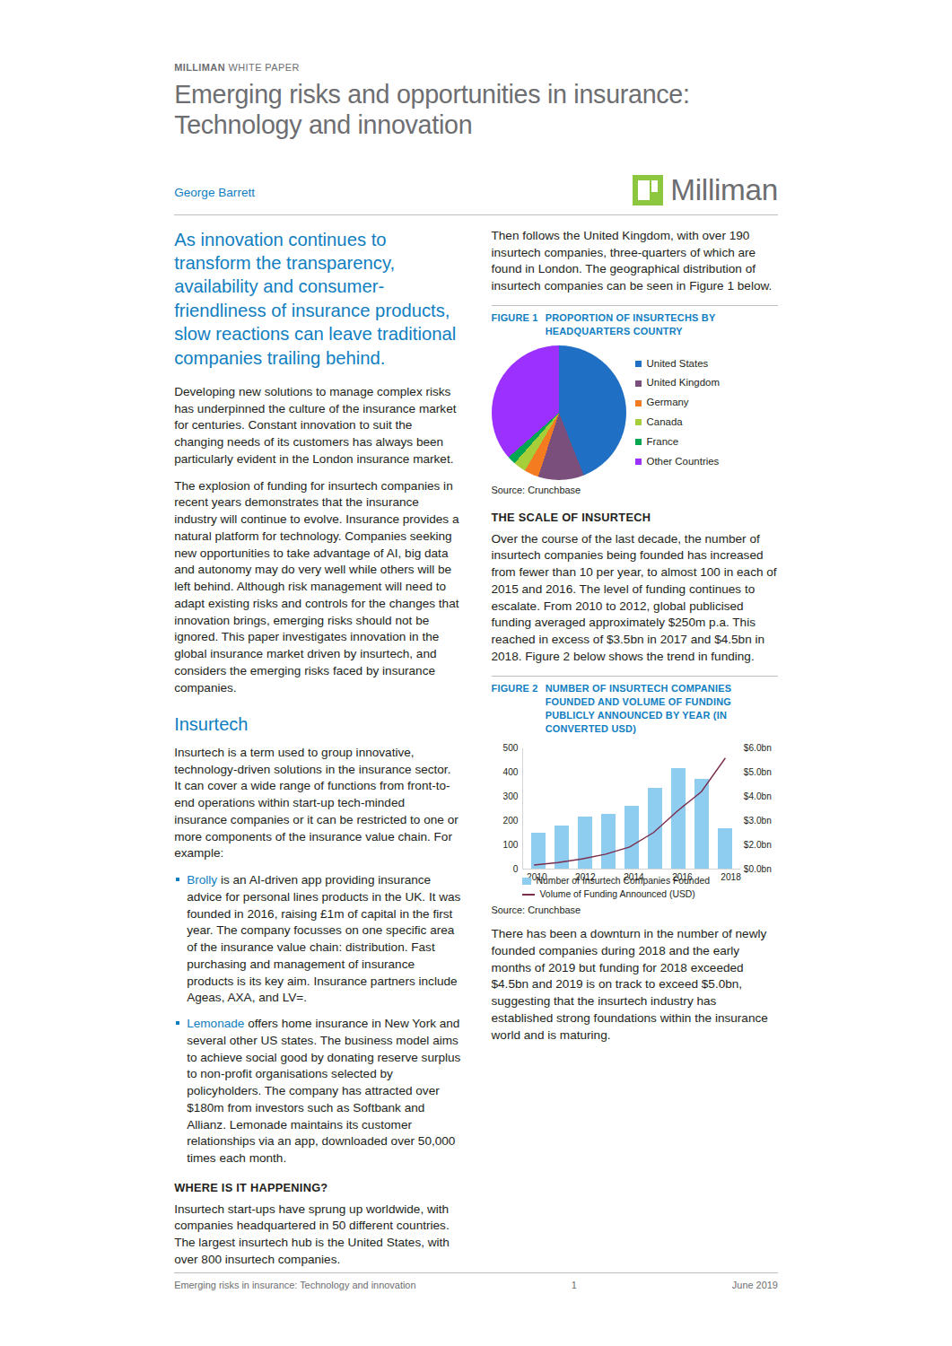MILLIMAN WHITE PAPER
Emerging risks and opportunities in insurance:
Technology and innovation
George Barrett
Milliman
As innovation continues to transform the transparency, availability and consumer-friendliness of insurance products, slow reactions can leave traditional companies trailing behind.
Developing new solutions to manage complex risks has underpinned the culture of the insurance market for centuries. Constant innovation to suit the changing needs of its customers has always been particularly evident in the London insurance market.
The explosion of funding for insurtech companies in recent years demonstrates that the insurance industry will continue to evolve. Insurance provides a natural platform for technology. Companies seeking new opportunities to take advantage of AI, big data and autonomy may do very well while others will be left behind. Although risk management will need to adapt existing risks and controls for the changes that innovation brings, emerging risks should not be ignored. This paper investigates innovation in the global insurance market driven by insurtech, and considers the emerging risks faced by insurance companies.
Insurtech
Insurtech is a term used to group innovative, technology-driven solutions in the insurance sector. It can cover a wide range of functions from front-to-end operations within start-up tech-minded insurance companies or it can be restricted to one or more components of the insurance value chain. For example:
Brolly is an AI-driven app providing insurance advice for personal lines products in the UK. It was founded in 2016, raising £1m of capital in the first year. The company focusses on one specific area of the insurance value chain: distribution. Fast purchasing and management of insurance products is its key aim. Insurance partners include Ageas, AXA, and LV=.
Lemonade offers home insurance in New York and several other US states. The business model aims to achieve social good by donating reserve surplus to non-profit organisations selected by policyholders. The company has attracted over $180m from investors such as Softbank and Allianz. Lemonade maintains its customer relationships via an app, downloaded over 50,000 times each month.
Where is it happening?
Insurtech start-ups have sprung up worldwide, with companies headquartered in 50 different countries. The largest insurtech hub is the United States, with over 800 insurtech companies.
Then follows the United Kingdom, with over 190 insurtech companies, three-quarters of which are found in London. The geographical distribution of insurtech companies can be seen in Figure 1 below.
Figure 1 Proportion of insurtechs by headquarters country
United States
United Kingdom
Germany
Canada
France
Other Countries
Source: Crunchbase
The scale of insurtech
Over the course of the last decade, the number of insurtech companies being founded has increased from fewer than 10 per year, to almost 100 in each of 2015 and 2016. The level of funding continues to escalate. From 2010 to 2012, global publicised funding averaged approximately $250m p.a. This reached in excess of $3.5bn in 2017 and $4.5bn in 2018. Figure 2 below shows the trend in funding.
Figure 2 Number of insurtech companies founded and volume of funding publicly announced by year (in converted USD)
500 400 300 200 100 0
$6.0bn $5.0bn $4.0bn $3.0bn $2.0bn $0.0bn
2010 x 2012 x 2014 x 2016 x 2018
Number of Insurtech Companies Founded
Volume of Funding Announced (USD)
Source: Crunchbase
There has been a downturn in the number of newly founded companies during 2018 and the early months of 2019 but funding for 2018 exceeded $4.5bn and 2019 is on track to exceed $5.0bn, suggesting that the insurtech industry has established strong foundations within the insurance world and is maturing.
Emerging risks in insurance: Technology and innovation
1
June 2019